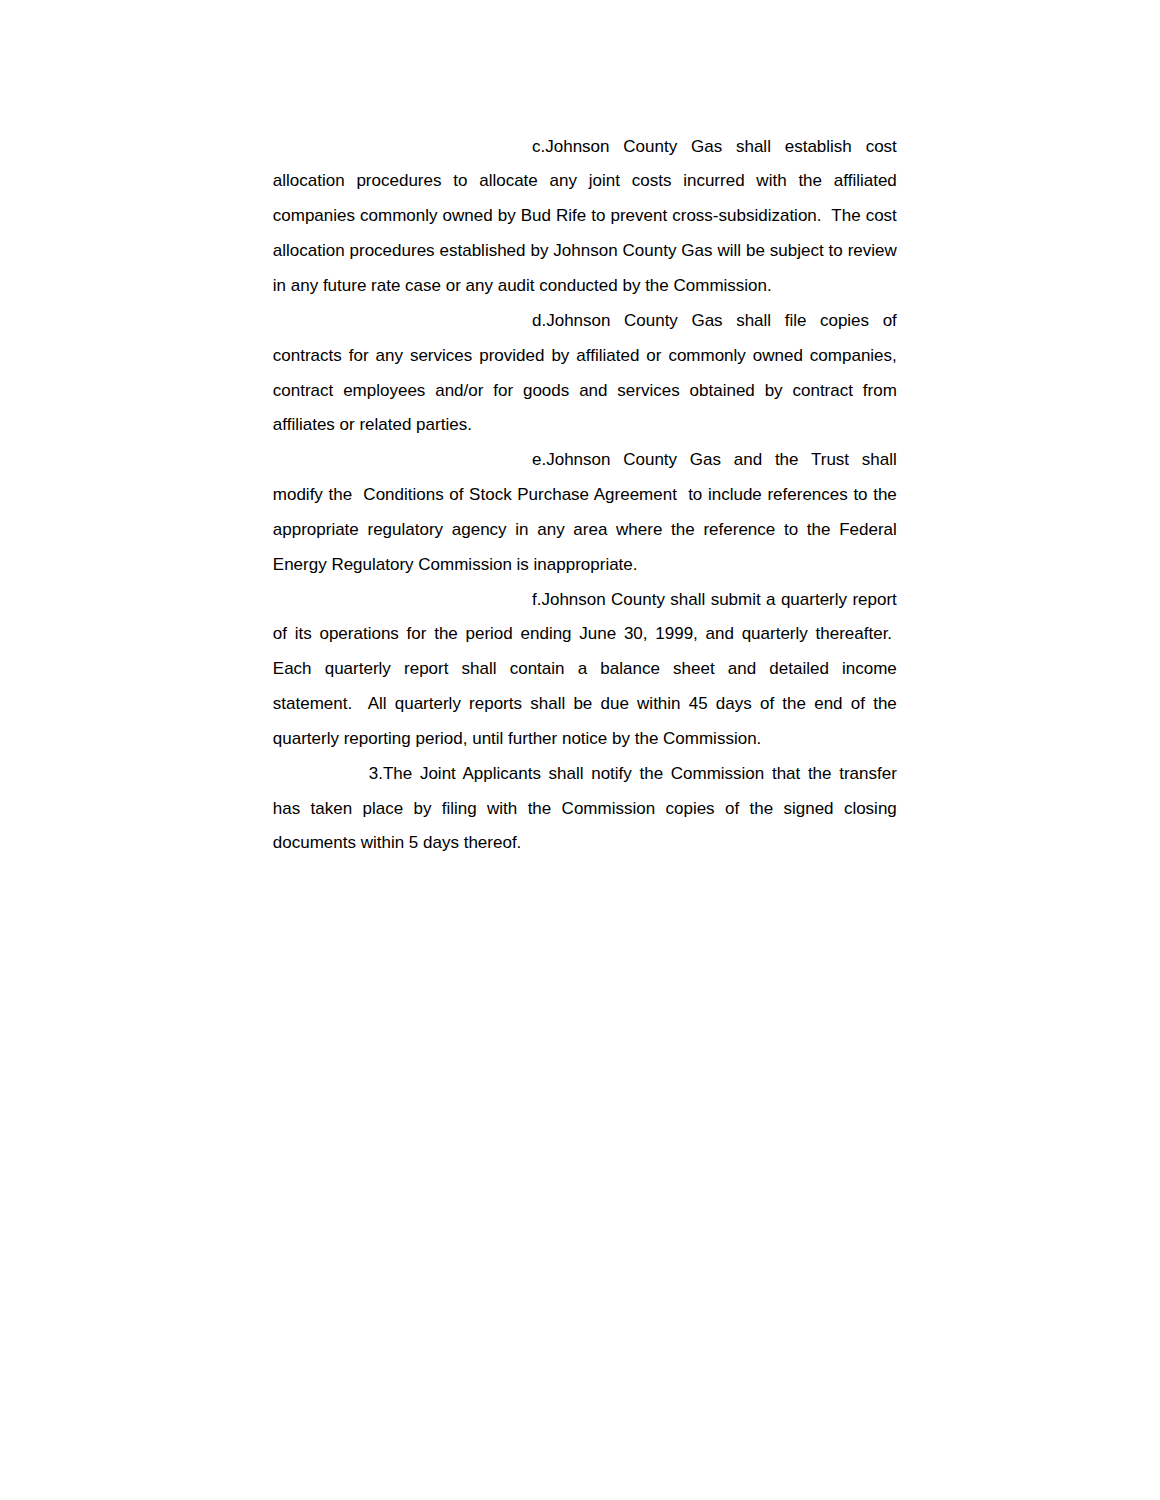c. Johnson County Gas shall establish cost allocation procedures to allocate any joint costs incurred with the affiliated companies commonly owned by Bud Rife to prevent cross-subsidization. The cost allocation procedures established by Johnson County Gas will be subject to review in any future rate case or any audit conducted by the Commission.
d. Johnson County Gas shall file copies of contracts for any services provided by affiliated or commonly owned companies, contract employees and/or for goods and services obtained by contract from affiliates or related parties.
e. Johnson County Gas and the Trust shall modify the Conditions of Stock Purchase Agreement to include references to the appropriate regulatory agency in any area where the reference to the Federal Energy Regulatory Commission is inappropriate.
f. Johnson County shall submit a quarterly report of its operations for the period ending June 30, 1999, and quarterly thereafter. Each quarterly report shall contain a balance sheet and detailed income statement. All quarterly reports shall be due within 45 days of the end of the quarterly reporting period, until further notice by the Commission.
3. The Joint Applicants shall notify the Commission that the transfer has taken place by filing with the Commission copies of the signed closing documents within 5 days thereof.